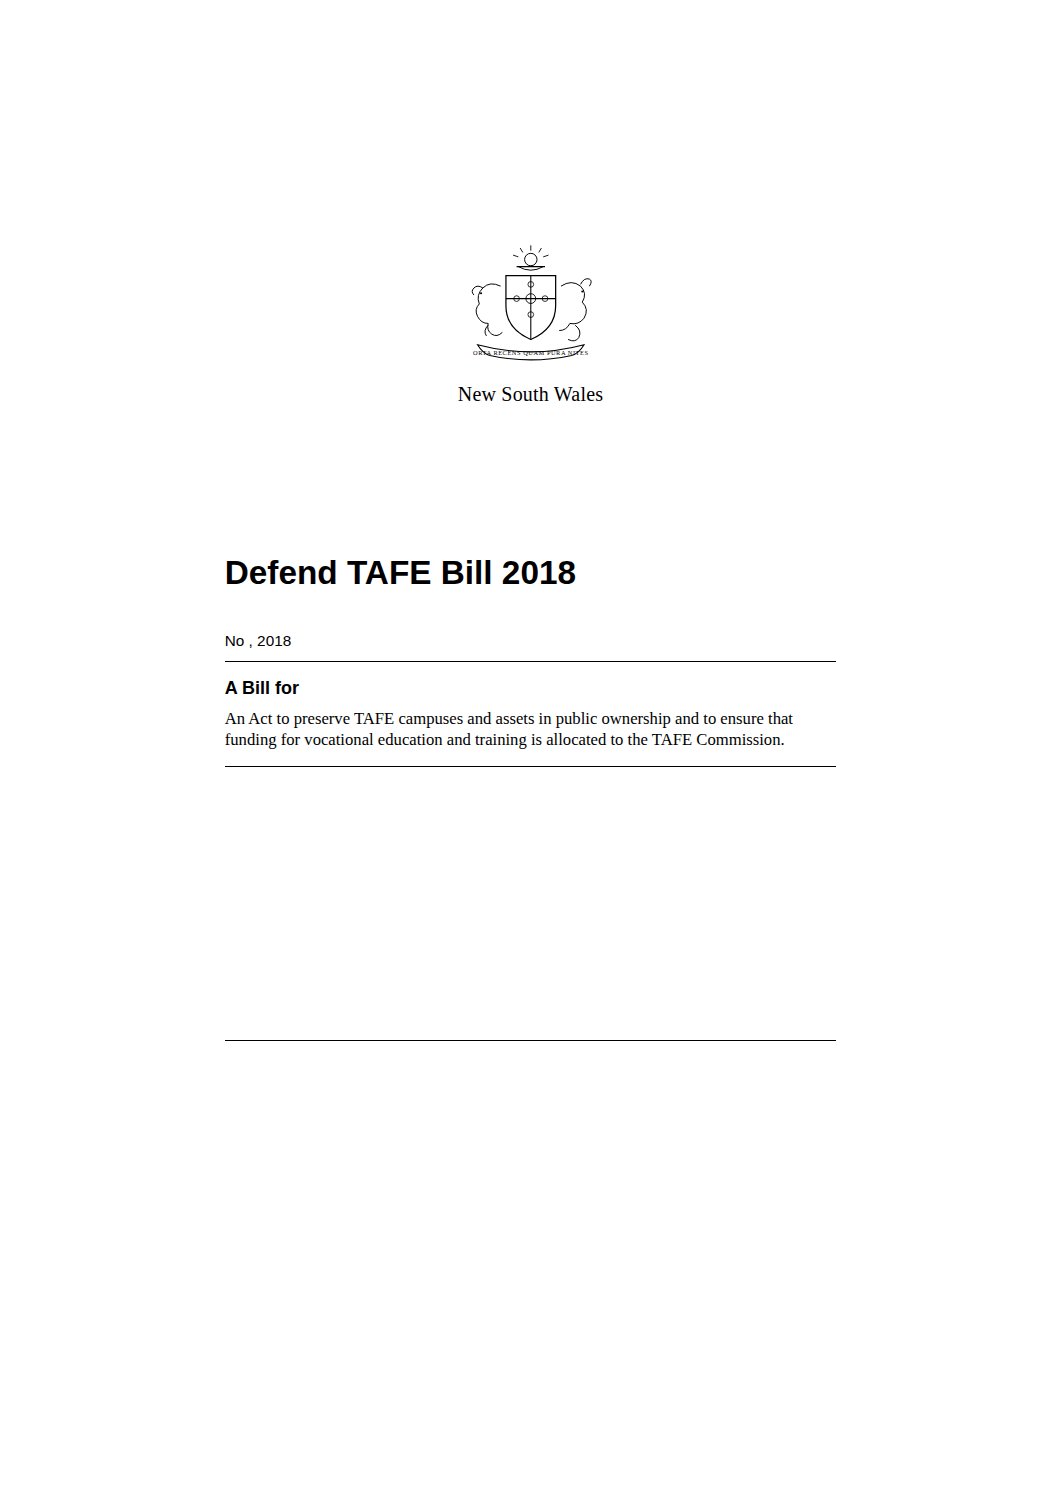ORTA RECENS QUAM PURA NITES
New South Wales
Defend TAFE Bill 2018
No , 2018
A Bill for
An Act to preserve TAFE campuses and assets in public ownership and to ensure that funding for vocational education and training is allocated to the TAFE Commission.